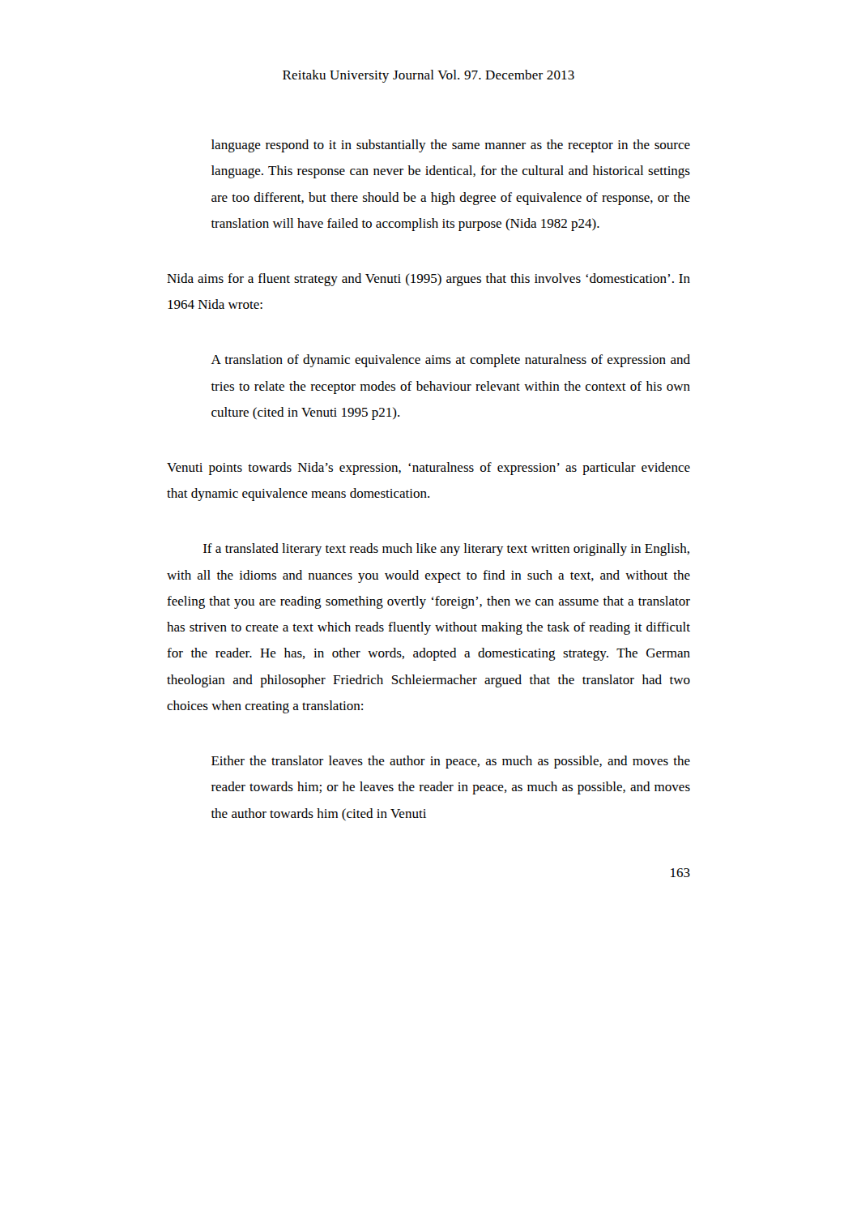Reitaku University Journal Vol. 97. December 2013
language respond to it in substantially the same manner as the receptor in the source language. This response can never be identical, for the cultural and historical settings are too different, but there should be a high degree of equivalence of response, or the translation will have failed to accomplish its purpose (Nida 1982 p24).
Nida aims for a fluent strategy and Venuti (1995) argues that this involves ‘domestication’. In 1964 Nida wrote:
A translation of dynamic equivalence aims at complete naturalness of expression and tries to relate the receptor modes of behaviour relevant within the context of his own culture (cited in Venuti 1995 p21).
Venuti points towards Nida’s expression, ‘naturalness of expression’ as particular evidence that dynamic equivalence means domestication.
If a translated literary text reads much like any literary text written originally in English, with all the idioms and nuances you would expect to find in such a text, and without the feeling that you are reading something overtly ‘foreign’, then we can assume that a translator has striven to create a text which reads fluently without making the task of reading it difficult for the reader. He has, in other words, adopted a domesticating strategy. The German theologian and philosopher Friedrich Schleiermacher argued that the translator had two choices when creating a translation:
Either the translator leaves the author in peace, as much as possible, and moves the reader towards him; or he leaves the reader in peace, as much as possible, and moves the author towards him (cited in Venuti
163